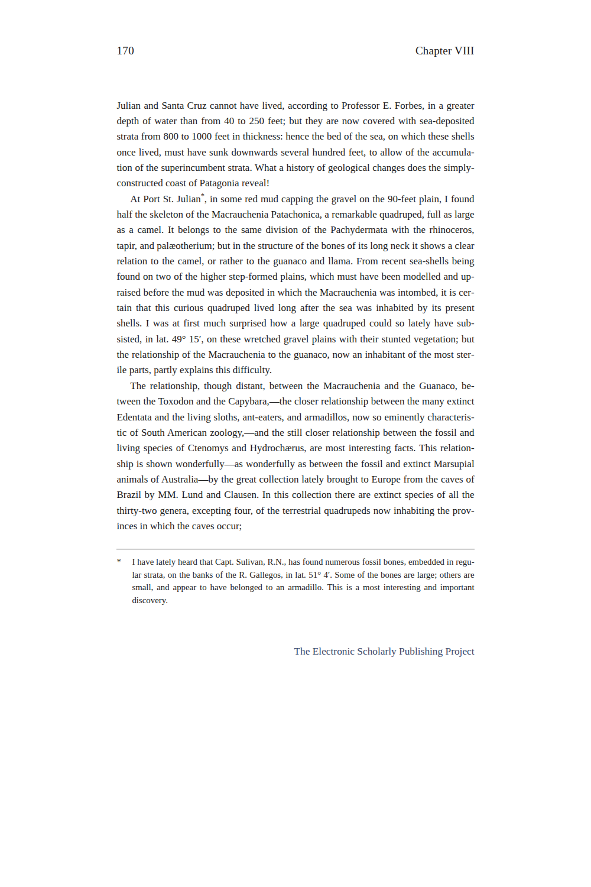170 Chapter VIII
Julian and Santa Cruz cannot have lived, according to Professor E. Forbes, in a greater depth of water than from 40 to 250 feet; but they are now covered with sea-deposited strata from 800 to 1000 feet in thickness: hence the bed of the sea, on which these shells once lived, must have sunk downwards several hundred feet, to allow of the accumulation of the superincumbent strata. What a history of geological changes does the simply-constructed coast of Patagonia reveal!
At Port St. Julian*, in some red mud capping the gravel on the 90-feet plain, I found half the skeleton of the Macrauchenia Patachonica, a remarkable quadruped, full as large as a camel. It belongs to the same division of the Pachydermata with the rhinoceros, tapir, and palæotherium; but in the structure of the bones of its long neck it shows a clear relation to the camel, or rather to the guanaco and llama. From recent sea-shells being found on two of the higher step-formed plains, which must have been modelled and upraised before the mud was deposited in which the Macrauchenia was intombed, it is certain that this curious quadruped lived long after the sea was inhabited by its present shells. I was at first much surprised how a large quadruped could so lately have subsisted, in lat. 49° 15′, on these wretched gravel plains with their stunted vegetation; but the relationship of the Macrauchenia to the guanaco, now an inhabitant of the most sterile parts, partly explains this difficulty.
The relationship, though distant, between the Macrauchenia and the Guanaco, between the Toxodon and the Capybara,—the closer relationship between the many extinct Edentata and the living sloths, ant-eaters, and armadillos, now so eminently characteristic of South American zoology,—and the still closer relationship between the fossil and living species of Ctenomys and Hydrochærus, are most interesting facts. This relationship is shown wonderfully—as wonderfully as between the fossil and extinct Marsupial animals of Australia—by the great collection lately brought to Europe from the caves of Brazil by MM. Lund and Clausen. In this collection there are extinct species of all the thirty-two genera, excepting four, of the terrestrial quadrupeds now inhabiting the provinces in which the caves occur;
* I have lately heard that Capt. Sulivan, R.N., has found numerous fossil bones, embedded in regular strata, on the banks of the R. Gallegos, in lat. 51° 4′. Some of the bones are large; others are small, and appear to have belonged to an armadillo. This is a most interesting and important discovery.
The Electronic Scholarly Publishing Project